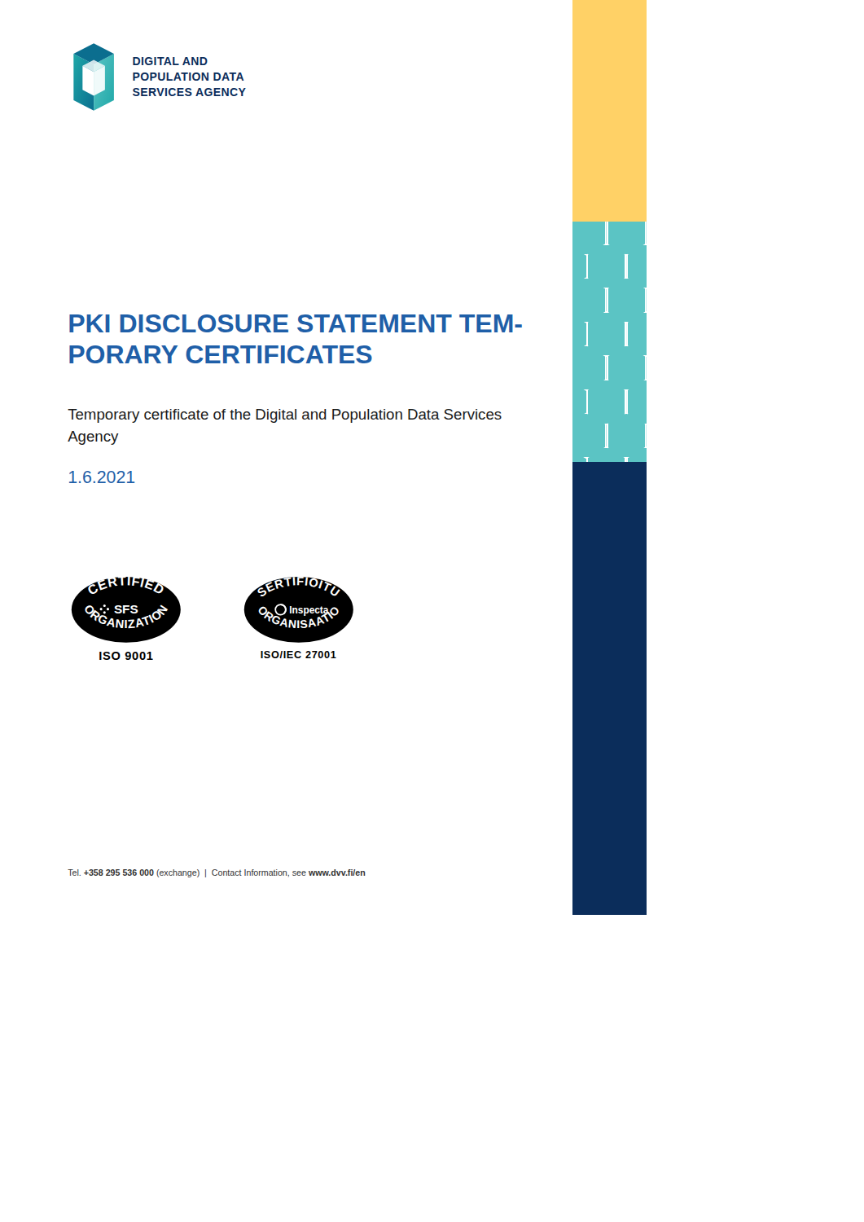DIGITAL AND
POPULATION DATA
SERVICES AGENCY
PKI DISCLOSURE STATEMENT TEM­PORARY CERTIFICATES
Temporary certificate of the Digital and Population Data Services Agency
1.6.2021
CERTIFIED ORGANIZATION SFS
ISO 9001
SERTIFIOITU ORGANISAATIO Inspecta
ISO/IEC 27001
Tel. +358 295 536 000 (exchange) | Contact Information, see www.dvv.fi/en